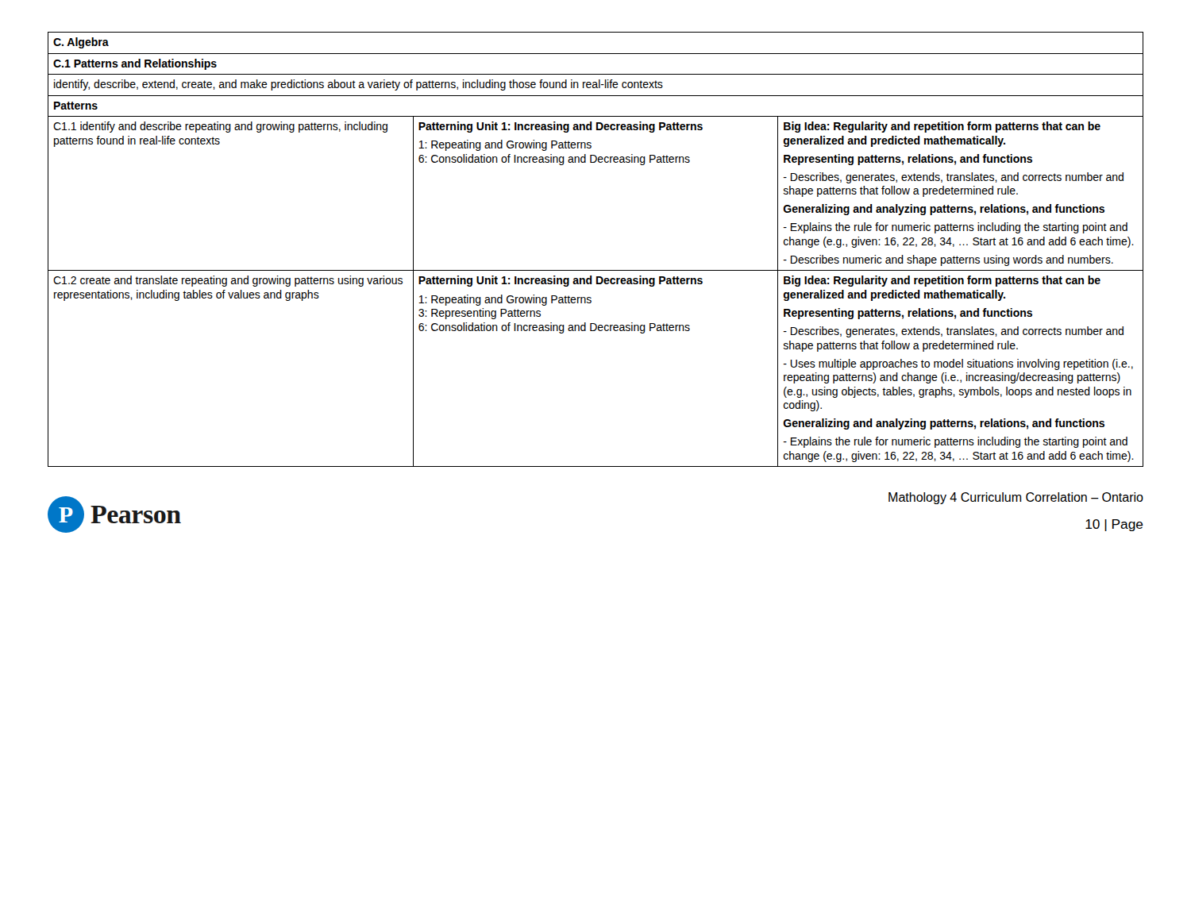| C. Algebra |
| C.1 Patterns and Relationships |
| identify, describe, extend, create, and make predictions about a variety of patterns, including those found in real-life contexts |
| Patterns |
| C1.1 identify and describe repeating and growing patterns, including patterns found in real-life contexts | Patterning Unit 1: Increasing and Decreasing Patterns 1: Repeating and Growing Patterns 6: Consolidation of Increasing and Decreasing Patterns | Big Idea: Regularity and repetition form patterns that can be generalized and predicted mathematically. Representing patterns, relations, and functions - Describes, generates, extends, translates, and corrects number and shape patterns that follow a predetermined rule. Generalizing and analyzing patterns, relations, and functions - Explains the rule for numeric patterns including the starting point and change (e.g., given: 16, 22, 28, 34, … Start at 16 and add 6 each time). - Describes numeric and shape patterns using words and numbers. |
| C1.2 create and translate repeating and growing patterns using various representations, including tables of values and graphs | Patterning Unit 1: Increasing and Decreasing Patterns 1: Repeating and Growing Patterns 3: Representing Patterns 6: Consolidation of Increasing and Decreasing Patterns | Big Idea: Regularity and repetition form patterns that can be generalized and predicted mathematically. Representing patterns, relations, and functions - Describes, generates, extends, translates, and corrects number and shape patterns that follow a predetermined rule. - Uses multiple approaches to model situations involving repetition (i.e., repeating patterns) and change (i.e., increasing/decreasing patterns) (e.g., using objects, tables, graphs, symbols, loops and nested loops in coding). Generalizing and analyzing patterns, relations, and functions - Explains the rule for numeric patterns including the starting point and change (e.g., given: 16, 22, 28, 34, … Start at 16 and add 6 each time). |
P
Pearson
Mathology 4 Curriculum Correlation – Ontario
10 | Page